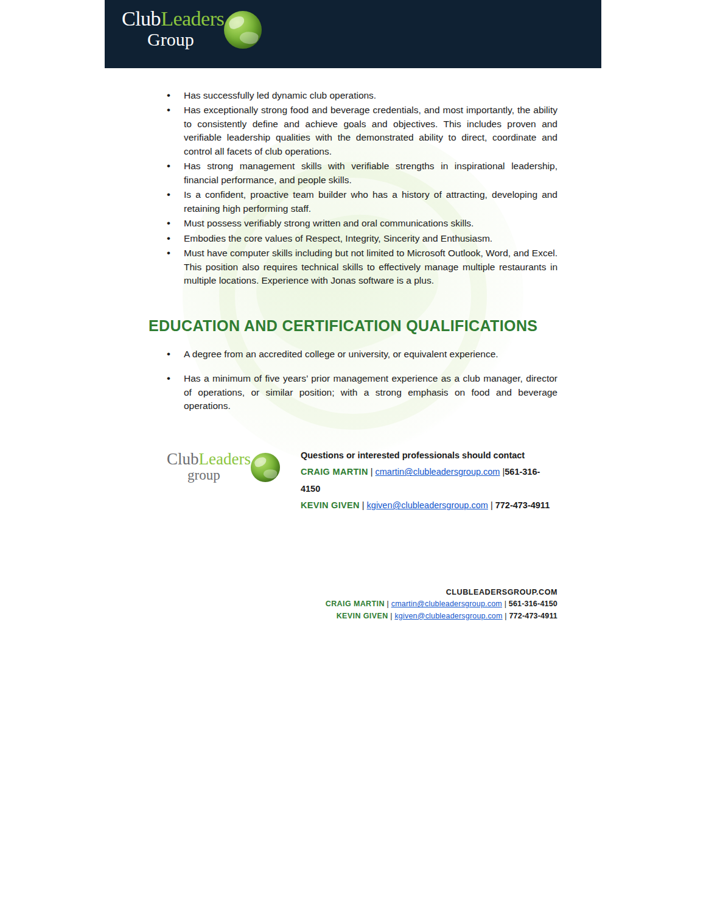Club Leaders
Group
Has successfully led dynamic club operations.
Has exceptionally strong food and beverage credentials, and most importantly, the ability to consistently define and achieve goals and objectives. This includes proven and verifiable leadership qualities with the demonstrated ability to direct, coordinate and control all facets of club operations.
Has strong management skills with verifiable strengths in inspirational leadership, financial performance, and people skills.
Is a confident, proactive team builder who has a history of attracting, developing and retaining high performing staff.
Must possess verifiably strong written and oral communications skills.
Embodies the core values of Respect, Integrity, Sincerity and Enthusiasm.
Must have computer skills including but not limited to Microsoft Outlook, Word, and Excel. This position also requires technical skills to effectively manage multiple restaurants in multiple locations. Experience with Jonas software is a plus.
EDUCATION AND CERTIFICATION QUALIFICATIONS
A degree from an accredited college or university, or equivalent experience.
Has a minimum of five years’ prior management experience as a club manager, director of operations, or similar position; with a strong emphasis on food and beverage operations.
Club Leaders
group
Questions or interested professionals should contact
CRAIG MARTIN | cmartin@clubleadersgroup.com |561-316-4150
KEVIN GIVEN | kgiven@clubleadersgroup.com | 772-473-4911
CLUBLEADERSGROUP.COM
CRAIG MARTIN | cmartin@clubleadersgroup.com | 561-316-4150
KEVIN GIVEN | kgiven@clubleadersgroup.com | 772-473-4911